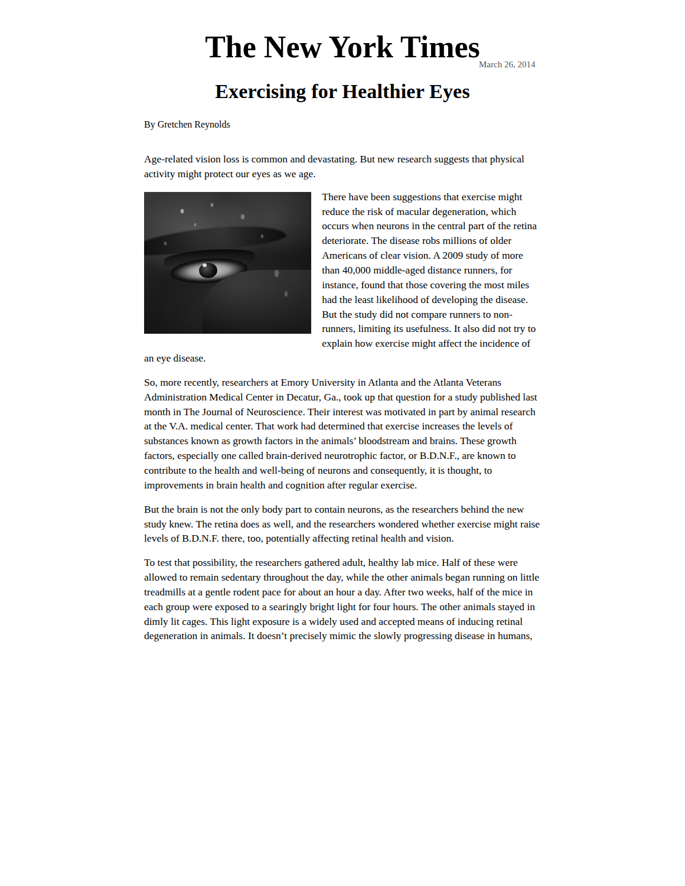The New York Times
March 26, 2014
Exercising for Healthier Eyes
By Gretchen Reynolds
Age-related vision loss is common and devastating. But new research suggests that physical activity might protect our eyes as we age.
There have been suggestions that exercise might reduce the risk of macular degeneration, which occurs when neurons in the central part of the retina deteriorate. The disease robs millions of older Americans of clear vision. A 2009 study of more than 40,000 middle-aged distance runners, for instance, found that those covering the most miles had the least likelihood of developing the disease. But the study did not compare runners to non-runners, limiting its usefulness. It also did not try to explain how exercise might affect the incidence of an eye disease.
So, more recently, researchers at Emory University in Atlanta and the Atlanta Veterans Administration Medical Center in Decatur, Ga., took up that question for a study published last month in The Journal of Neuroscience. Their interest was motivated in part by animal research at the V.A. medical center. That work had determined that exercise increases the levels of substances known as growth factors in the animals’ bloodstream and brains. These growth factors, especially one called brain-derived neurotrophic factor, or B.D.N.F., are known to contribute to the health and well-being of neurons and consequently, it is thought, to improvements in brain health and cognition after regular exercise.
But the brain is not the only body part to contain neurons, as the researchers behind the new study knew. The retina does as well, and the researchers wondered whether exercise might raise levels of B.D.N.F. there, too, potentially affecting retinal health and vision.
To test that possibility, the researchers gathered adult, healthy lab mice. Half of these were allowed to remain sedentary throughout the day, while the other animals began running on little treadmills at a gentle rodent pace for about an hour a day. After two weeks, half of the mice in each group were exposed to a searingly bright light for four hours. The other animals stayed in dimly lit cages. This light exposure is a widely used and accepted means of inducing retinal degeneration in animals. It doesn’t precisely mimic the slowly progressing disease in humans,